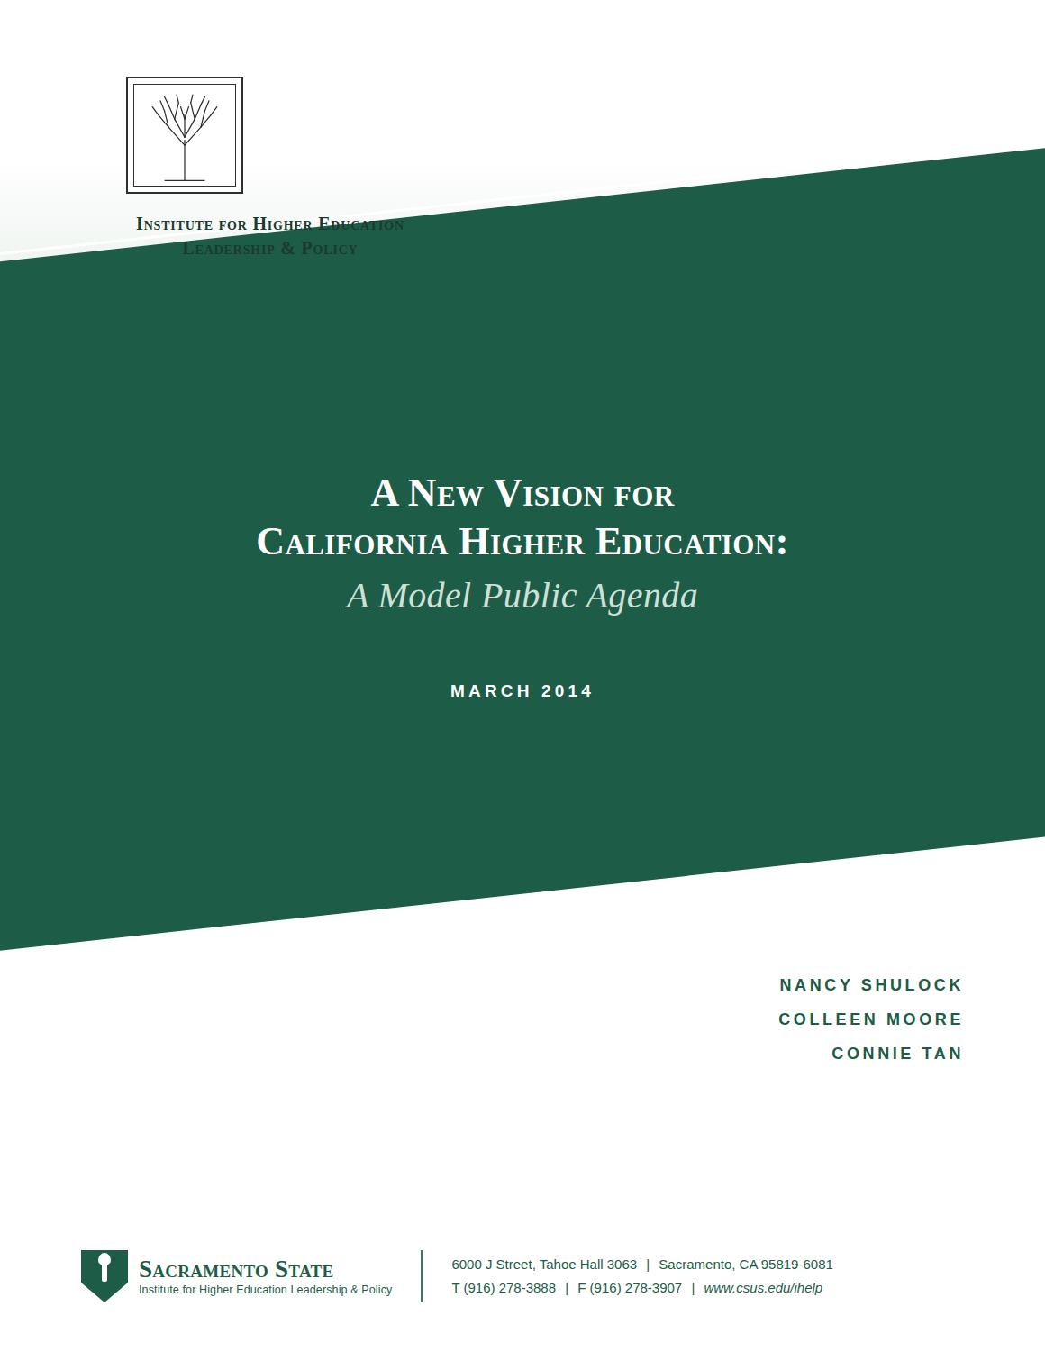Institute for Higher Education Leadership & Policy
A New Vision for
California Higher Education: A Model Public Agenda
MARCH 2014
NANCY SHULOCK
COLLEEN MOORE
CONNIE TAN
Sacramento State Institute for Higher Education Leadership & Policy
6000 J Street, Tahoe Hall 3063 | Sacramento, CA 95819-6081
T (916) 278-3888 | F (916) 278-3907 | www.csus.edu/ihelp